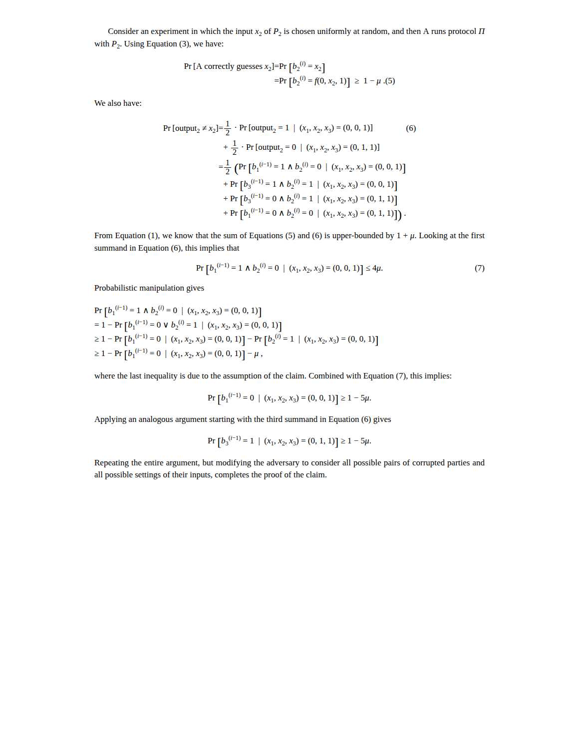Consider an experiment in which the input x2 of P2 is chosen uniformly at random, and then A runs protocol Π with P2. Using Equation (3), we have:
| Pr [ A correctly guesses x 2 ] | = | Pr [ b 2 ( i ) = x 2 ] | |
| | = | Pr [ b 2 ( i ) = f (0, x 2 , 1) ] ≥ 1 − μ . | (5) |
We also have:
| Pr [ output 2 ≠ x 2 ] | = | 1 2 · Pr [ output 2 = 1 / ( x 1 , x 2 , x 3 ) = (0, 0, 1)] | (6) |
| | | + 1 2 · Pr [ output 2 = 0 / ( x 1 , x 2 , x 3 ) = (0, 1, 1)] | |
| | = | 1 2 ( Pr [ b 1 ( i −1) = 1 ∧ b 2 ( i ) = 0 / ( x 1 , x 2 , x 3 ) = (0, 0, 1) ] | |
| | | + Pr [ b 3 ( i −1) = 1 ∧ b 2 ( i ) = 1 / ( x 1 , x 2 , x 3 ) = (0, 0, 1) ] | |
| | | + Pr [ b 3 ( i −1) = 0 ∧ b 2 ( i ) = 1 / ( x 1 , x 2 , x 3 ) = (0, 1, 1) ] | |
| | | + Pr [ b 1 ( i −1) = 0 ∧ b 2 ( i ) = 0 / ( x 1 , x 2 , x 3 ) = (0, 1, 1) ] ) . | |
From Equation (1), we know that the sum of Equations (5) and (6) is upper-bounded by 1 + μ. Looking at the first summand in Equation (6), this implies that
Pr [b1(i−1) = 1 ∧ b2(i) = 0 | (x1, x2, x3) = (0, 0, 1)] ≤ 4μ. (7)
Probabilistic manipulation gives
| Pr [ b 1 ( i −1) = 1 ∧ b 2 ( i ) = 0 / ( x 1 , x 2 , x 3 ) = (0, 0, 1) ] |
| = 1 − Pr [ b 1 ( i −1) = 0 ∨ b 2 ( i ) = 1 / ( x 1 , x 2 , x 3 ) = (0, 0, 1) ] |
| ≥ 1 − Pr [ b 1 ( i −1) = 0 / ( x 1 , x 2 , x 3 ) = (0, 0, 1) ] − Pr [ b 2 ( i ) = 1 / ( x 1 , x 2 , x 3 ) = (0, 0, 1) ] |
| ≥ 1 − Pr [ b 1 ( i −1) = 0 / ( x 1 , x 2 , x 3 ) = (0, 0, 1) ] − μ , |
where the last inequality is due to the assumption of the claim. Combined with Equation (7), this implies:
Pr [b1(i−1) = 0 | (x1, x2, x3) = (0, 0, 1)] ≥ 1 − 5μ.
Applying an analogous argument starting with the third summand in Equation (6) gives
Pr [b3(i−1) = 1 | (x1, x2, x3) = (0, 1, 1)] ≥ 1 − 5μ.
Repeating the entire argument, but modifying the adversary to consider all possible pairs of corrupted parties and all possible settings of their inputs, completes the proof of the claim.